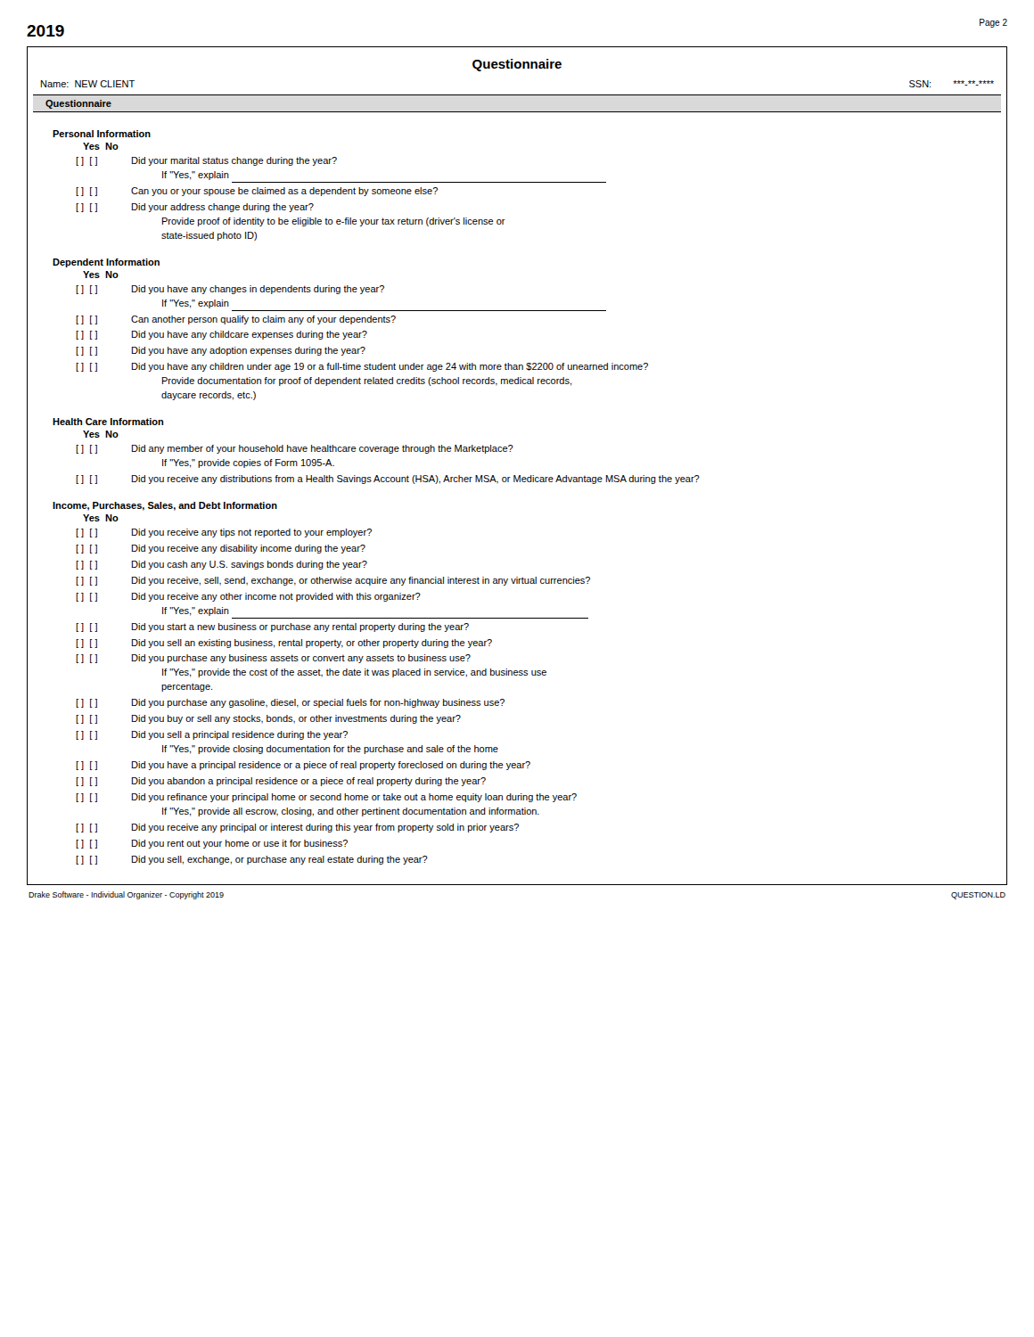2019
Page 2
Questionnaire
Name: NEW CLIENT
SSN:***-**-****
Questionnaire
Personal Information
Yes No
| [ ] [ ] | Did your marital status change during the year? If "Yes," explain |
| [ ] [ ] | Can you or your spouse be claimed as a dependent by someone else? |
| [ ] [ ] | Did your address change during the year? Provide proof of identity to be eligible to e-file your tax return (driver's license or state-issued photo ID) |
Dependent Information
Yes No
| [ ] [ ] | Did you have any changes in dependents during the year? If "Yes," explain |
| [ ] [ ] | Can another person qualify to claim any of your dependents? |
| [ ] [ ] | Did you have any childcare expenses during the year? |
| [ ] [ ] | Did you have any adoption expenses during the year? |
| [ ] [ ] | Did you have any children under age 19 or a full-time student under age 24 with more than $2200 of unearned income? Provide documentation for proof of dependent related credits (school records, medical records, daycare records, etc.) |
Health Care Information
Yes No
| [ ] [ ] | Did any member of your household have healthcare coverage through the Marketplace? If "Yes," provide copies of Form 1095-A. |
| [ ] [ ] | Did you receive any distributions from a Health Savings Account (HSA), Archer MSA, or Medicare Advantage MSA during the year? |
Income, Purchases, Sales, and Debt Information
Yes No
| [ ] [ ] | Did you receive any tips not reported to your employer? |
| [ ] [ ] | Did you receive any disability income during the year? |
| [ ] [ ] | Did you cash any U.S. savings bonds during the year? |
| [ ] [ ] | Did you receive, sell, send, exchange, or otherwise acquire any financial interest in any virtual currencies? |
| [ ] [ ] | Did you receive any other income not provided with this organizer? If "Yes," explain |
| [ ] [ ] | Did you start a new business or purchase any rental property during the year? |
| [ ] [ ] | Did you sell an existing business, rental property, or other property during the year? |
| [ ] [ ] | Did you purchase any business assets or convert any assets to business use? If "Yes," provide the cost of the asset, the date it was placed in service, and business use percentage. |
| [ ] [ ] | Did you purchase any gasoline, diesel, or special fuels for non-highway business use? |
| [ ] [ ] | Did you buy or sell any stocks, bonds, or other investments during the year? |
| [ ] [ ] | Did you sell a principal residence during the year? If "Yes," provide closing documentation for the purchase and sale of the home |
| [ ] [ ] | Did you have a principal residence or a piece of real property foreclosed on during the year? |
| [ ] [ ] | Did you abandon a principal residence or a piece of real property during the year? |
| [ ] [ ] | Did you refinance your principal home or second home or take out a home equity loan during the year? If "Yes," provide all escrow, closing, and other pertinent documentation and information. |
| [ ] [ ] | Did you receive any principal or interest during this year from property sold in prior years? |
| [ ] [ ] | Did you rent out your home or use it for business? |
| [ ] [ ] | Did you sell, exchange, or purchase any real estate during the year? |
Drake Software - Individual Organizer - Copyright 2019
QUESTION.LD